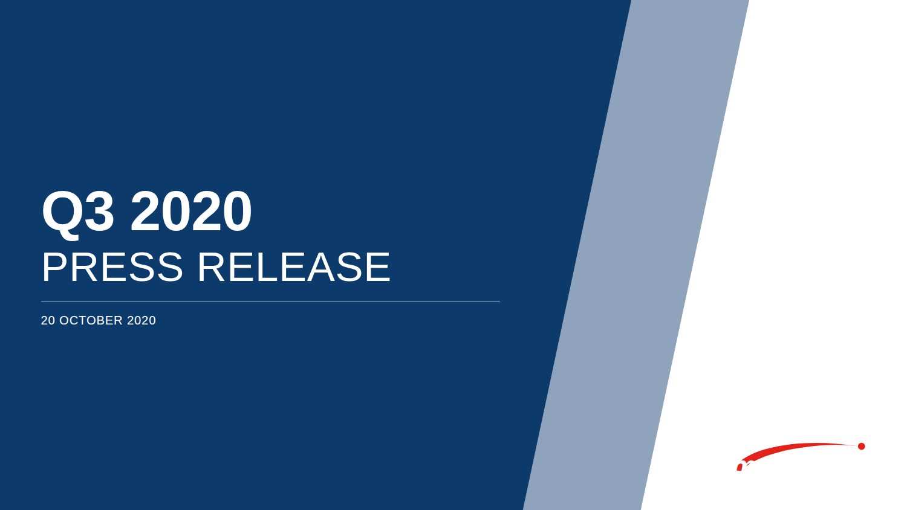Q3 2020
PRESS RELEASE
20 OCTOBER 2020
marel